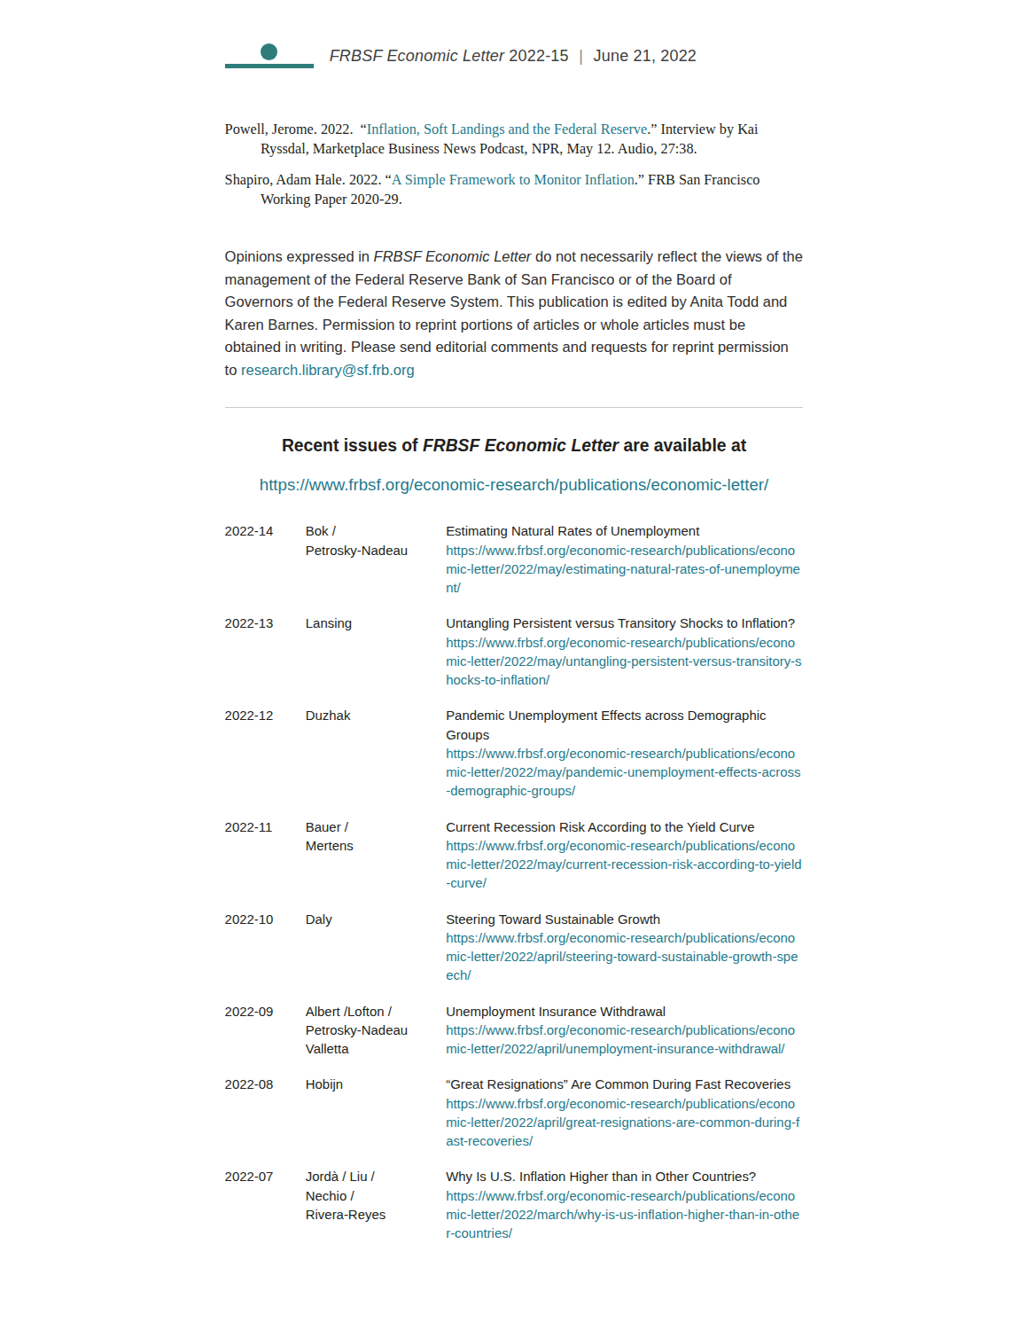FRBSF Economic Letter 2022-15|June 21, 2022
Powell, Jerome. 2022. “Inflation, Soft Landings and the Federal Reserve.” Interview by Kai Ryssdal, Marketplace Business News Podcast, NPR, May 12. Audio, 27:38.
Shapiro, Adam Hale. 2022. “A Simple Framework to Monitor Inflation.” FRB San Francisco Working Paper 2020-29.
Opinions expressed in FRBSF Economic Letter do not necessarily reflect the views of the management of the Federal Reserve Bank of San Francisco or of the Board of Governors of the Federal Reserve System. This publication is edited by Anita Todd and Karen Barnes. Permission to reprint portions of articles or whole articles must be obtained in writing. Please send editorial comments and requests for reprint permission to research.library@sf.frb.org
Recent issues of FRBSF Economic Letter are available at
https://www.frbsf.org/economic-research/publications/economic-letter/
| 2022-14 | Bok / Petrosky-Nadeau | Estimating Natural Rates of Unemployment https://www.frbsf.org/economic-research/publications/economic-letter/2022/may/estimating-natural-rates-of-unemployment/ |
| 2022-13 | Lansing | Untangling Persistent versus Transitory Shocks to Inflation? https://www.frbsf.org/economic-research/publications/economic-letter/2022/may/untangling-persistent-versus-transitory-shocks-to-inflation/ |
| 2022-12 | Duzhak | Pandemic Unemployment Effects across Demographic Groups https://www.frbsf.org/economic-research/publications/economic-letter/2022/may/pandemic-unemployment-effects-across-demographic-groups/ |
| 2022-11 | Bauer / Mertens | Current Recession Risk According to the Yield Curve https://www.frbsf.org/economic-research/publications/economic-letter/2022/may/current-recession-risk-according-to-yield-curve/ |
| 2022-10 | Daly | Steering Toward Sustainable Growth https://www.frbsf.org/economic-research/publications/economic-letter/2022/april/steering-toward-sustainable-growth-speech/ |
| 2022-09 | Albert /Lofton / Petrosky-Nadeau Valletta | Unemployment Insurance Withdrawal https://www.frbsf.org/economic-research/publications/economic-letter/2022/april/unemployment-insurance-withdrawal/ |
| 2022-08 | Hobijn | “Great Resignations” Are Common During Fast Recoveries https://www.frbsf.org/economic-research/publications/economic-letter/2022/april/great-resignations-are-common-during-fast-recoveries/ |
| 2022-07 | Jordà / Liu / Nechio / Rivera-Reyes | Why Is U.S. Inflation Higher than in Other Countries? https://www.frbsf.org/economic-research/publications/economic-letter/2022/march/why-is-us-inflation-higher-than-in-other-countries/ |